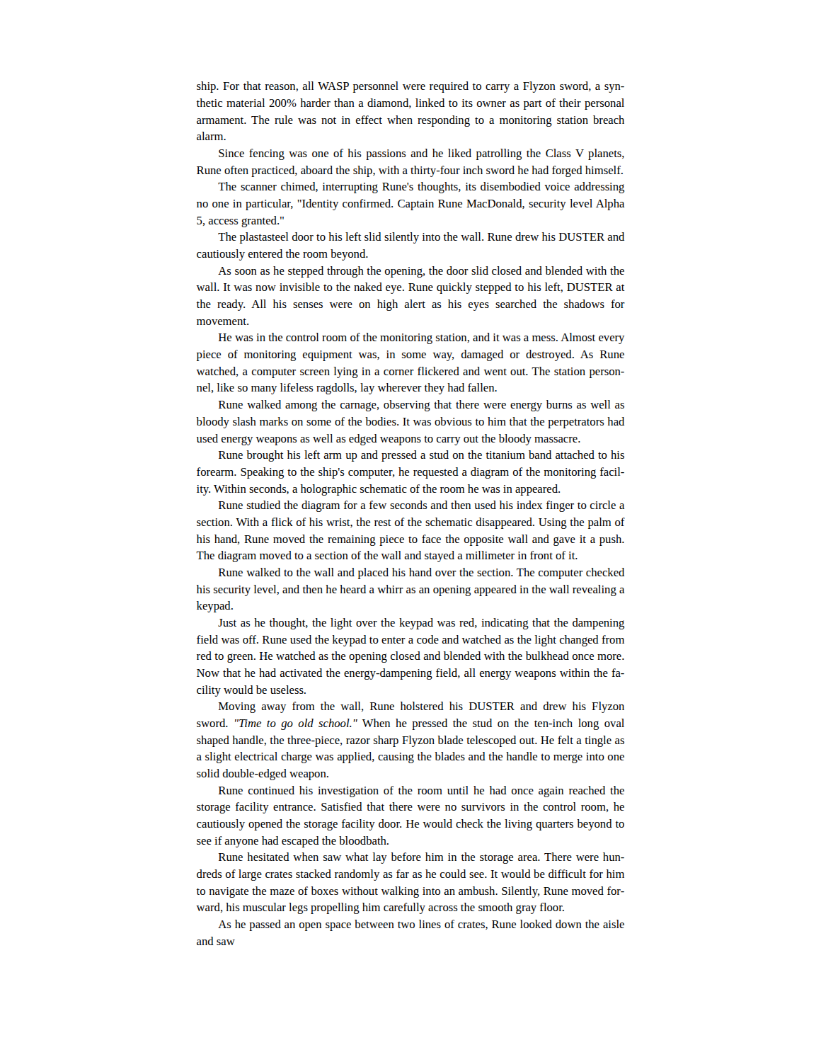ship. For that reason, all WASP personnel were required to carry a Flyzon sword, a synthetic material 200% harder than a diamond, linked to its owner as part of their personal armament. The rule was not in effect when responding to a monitoring station breach alarm.
Since fencing was one of his passions and he liked patrolling the Class V planets, Rune often practiced, aboard the ship, with a thirty-four inch sword he had forged himself.
The scanner chimed, interrupting Rune's thoughts, its disembodied voice addressing no one in particular, "Identity confirmed. Captain Rune MacDonald, security level Alpha 5, access granted."
The plastasteel door to his left slid silently into the wall. Rune drew his DUSTER and cautiously entered the room beyond.
As soon as he stepped through the opening, the door slid closed and blended with the wall. It was now invisible to the naked eye. Rune quickly stepped to his left, DUSTER at the ready. All his senses were on high alert as his eyes searched the shadows for movement.
He was in the control room of the monitoring station, and it was a mess. Almost every piece of monitoring equipment was, in some way, damaged or destroyed. As Rune watched, a computer screen lying in a corner flickered and went out. The station personnel, like so many lifeless ragdolls, lay wherever they had fallen.
Rune walked among the carnage, observing that there were energy burns as well as bloody slash marks on some of the bodies. It was obvious to him that the perpetrators had used energy weapons as well as edged weapons to carry out the bloody massacre.
Rune brought his left arm up and pressed a stud on the titanium band attached to his forearm. Speaking to the ship's computer, he requested a diagram of the monitoring facility. Within seconds, a holographic schematic of the room he was in appeared.
Rune studied the diagram for a few seconds and then used his index finger to circle a section. With a flick of his wrist, the rest of the schematic disappeared. Using the palm of his hand, Rune moved the remaining piece to face the opposite wall and gave it a push. The diagram moved to a section of the wall and stayed a millimeter in front of it.
Rune walked to the wall and placed his hand over the section. The computer checked his security level, and then he heard a whirr as an opening appeared in the wall revealing a keypad.
Just as he thought, the light over the keypad was red, indicating that the dampening field was off. Rune used the keypad to enter a code and watched as the light changed from red to green. He watched as the opening closed and blended with the bulkhead once more. Now that he had activated the energy-dampening field, all energy weapons within the facility would be useless.
Moving away from the wall, Rune holstered his DUSTER and drew his Flyzon sword. "Time to go old school." When he pressed the stud on the ten-inch long oval shaped handle, the three-piece, razor sharp Flyzon blade telescoped out. He felt a tingle as a slight electrical charge was applied, causing the blades and the handle to merge into one solid double-edged weapon.
Rune continued his investigation of the room until he had once again reached the storage facility entrance. Satisfied that there were no survivors in the control room, he cautiously opened the storage facility door. He would check the living quarters beyond to see if anyone had escaped the bloodbath.
Rune hesitated when saw what lay before him in the storage area. There were hundreds of large crates stacked randomly as far as he could see. It would be difficult for him to navigate the maze of boxes without walking into an ambush. Silently, Rune moved forward, his muscular legs propelling him carefully across the smooth gray floor.
As he passed an open space between two lines of crates, Rune looked down the aisle and saw